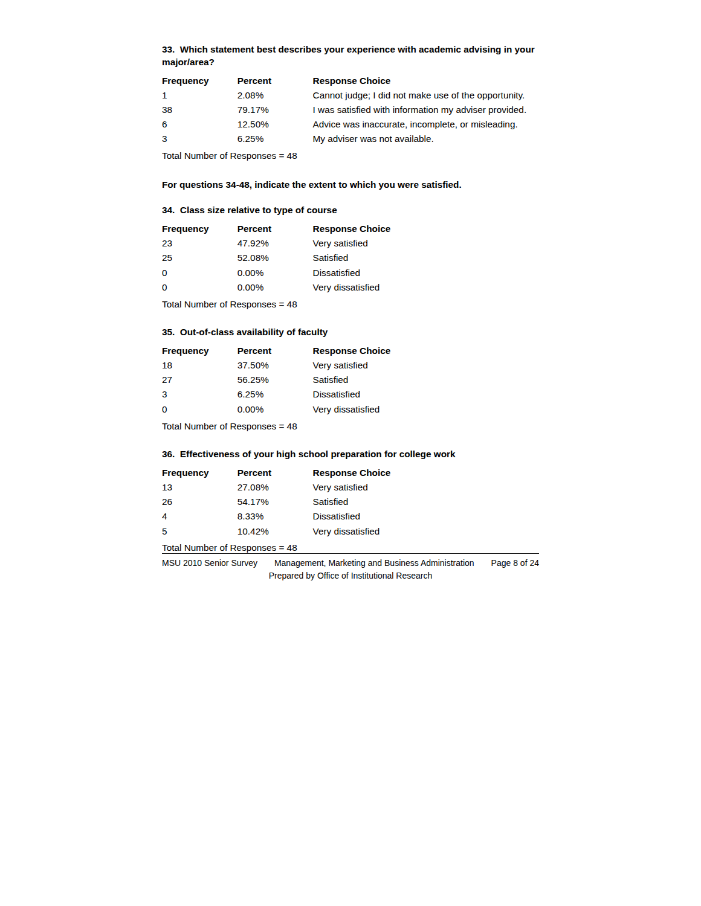33. Which statement best describes your experience with academic advising in your major/area?
| Frequency | Percent | Response Choice |
| 1 | 2.08% | Cannot judge; I did not make use of the opportunity. |
| 38 | 79.17% | I was satisfied with information my adviser provided. |
| 6 | 12.50% | Advice was inaccurate, incomplete, or misleading. |
| 3 | 6.25% | My adviser was not available. |
Total Number of Responses = 48
For questions 34-48, indicate the extent to which you were satisfied.
34. Class size relative to type of course
| Frequency | Percent | Response Choice |
| 23 | 47.92% | Very satisfied |
| 25 | 52.08% | Satisfied |
| 0 | 0.00% | Dissatisfied |
| 0 | 0.00% | Very dissatisfied |
Total Number of Responses = 48
35. Out-of-class availability of faculty
| Frequency | Percent | Response Choice |
| 18 | 37.50% | Very satisfied |
| 27 | 56.25% | Satisfied |
| 3 | 6.25% | Dissatisfied |
| 0 | 0.00% | Very dissatisfied |
Total Number of Responses = 48
36. Effectiveness of your high school preparation for college work
| Frequency | Percent | Response Choice |
| 13 | 27.08% | Very satisfied |
| 26 | 54.17% | Satisfied |
| 4 | 8.33% | Dissatisfied |
| 5 | 10.42% | Very dissatisfied |
Total Number of Responses = 48
MSU 2010 Senior Survey
Management, Marketing and Business Administration
Page 8 of 24
Prepared by Office of Institutional Research